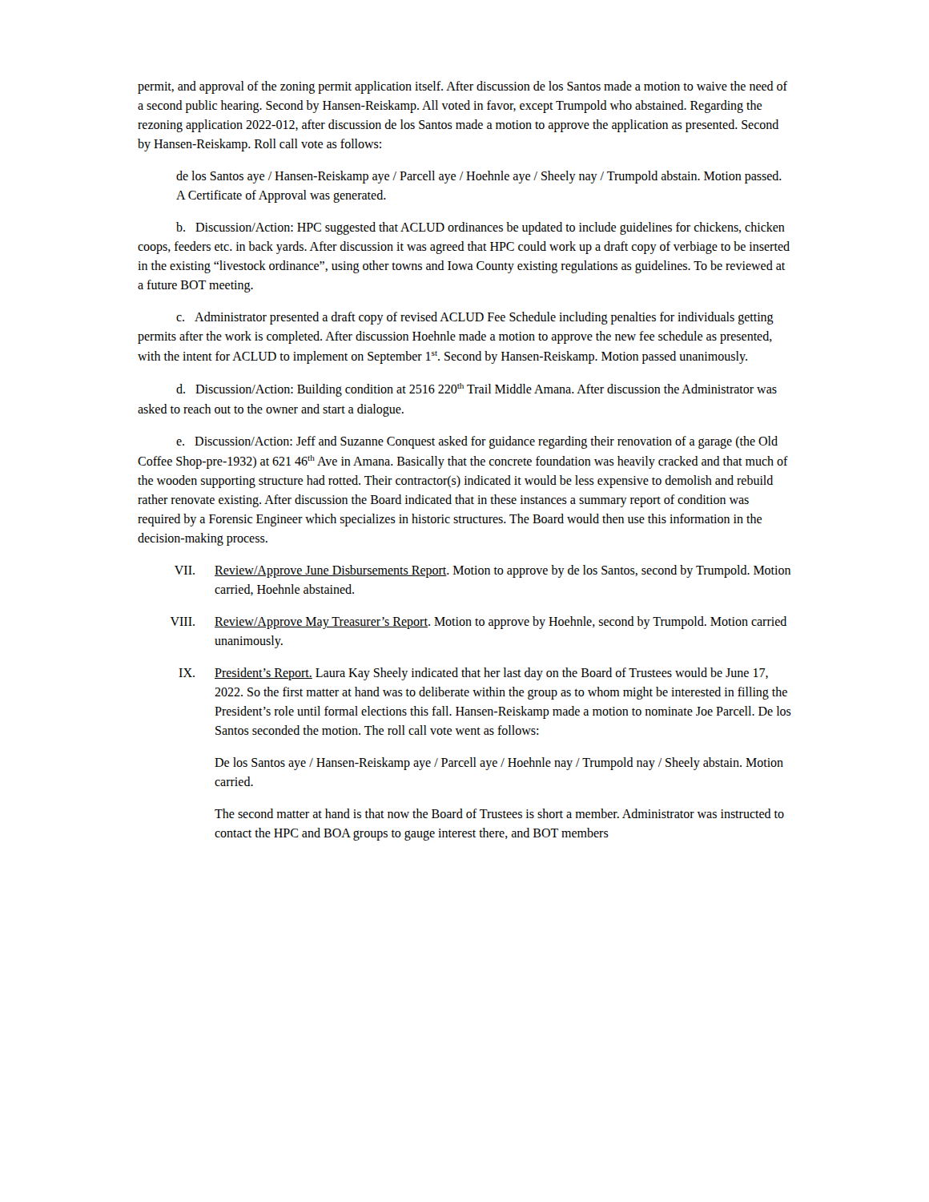permit, and approval of the zoning permit application itself. After discussion de los Santos made a motion to waive the need of a second public hearing. Second by Hansen-Reiskamp. All voted in favor, except Trumpold who abstained. Regarding the rezoning application 2022-012, after discussion de los Santos made a motion to approve the application as presented. Second by Hansen-Reiskamp. Roll call vote as follows:
de los Santos aye / Hansen-Reiskamp aye / Parcell aye / Hoehnle aye / Sheely nay / Trumpold abstain. Motion passed. A Certificate of Approval was generated.
b. Discussion/Action: HPC suggested that ACLUD ordinances be updated to include guidelines for chickens, chicken coops, feeders etc. in back yards. After discussion it was agreed that HPC could work up a draft copy of verbiage to be inserted in the existing “livestock ordinance”, using other towns and Iowa County existing regulations as guidelines. To be reviewed at a future BOT meeting.
c. Administrator presented a draft copy of revised ACLUD Fee Schedule including penalties for individuals getting permits after the work is completed. After discussion Hoehnle made a motion to approve the new fee schedule as presented, with the intent for ACLUD to implement on September 1st. Second by Hansen-Reiskamp. Motion passed unanimously.
d. Discussion/Action: Building condition at 2516 220th Trail Middle Amana. After discussion the Administrator was asked to reach out to the owner and start a dialogue.
e. Discussion/Action: Jeff and Suzanne Conquest asked for guidance regarding their renovation of a garage (the Old Coffee Shop-pre-1932) at 621 46th Ave in Amana. Basically that the concrete foundation was heavily cracked and that much of the wooden supporting structure had rotted. Their contractor(s) indicated it would be less expensive to demolish and rebuild rather renovate existing. After discussion the Board indicated that in these instances a summary report of condition was required by a Forensic Engineer which specializes in historic structures. The Board would then use this information in the decision-making process.
VII.
Review/Approve June Disbursements Report. Motion to approve by de los Santos, second by Trumpold. Motion carried, Hoehnle abstained.
VIII.
Review/Approve May Treasurer’s Report. Motion to approve by Hoehnle, second by Trumpold. Motion carried unanimously.
IX.
President’s Report. Laura Kay Sheely indicated that her last day on the Board of Trustees would be June 17, 2022. So the first matter at hand was to deliberate within the group as to whom might be interested in filling the President’s role until formal elections this fall. Hansen-Reiskamp made a motion to nominate Joe Parcell. De los Santos seconded the motion. The roll call vote went as follows:
De los Santos aye / Hansen-Reiskamp aye / Parcell aye / Hoehnle nay / Trumpold nay / Sheely abstain. Motion carried.
The second matter at hand is that now the Board of Trustees is short a member. Administrator was instructed to contact the HPC and BOA groups to gauge interest there, and BOT members